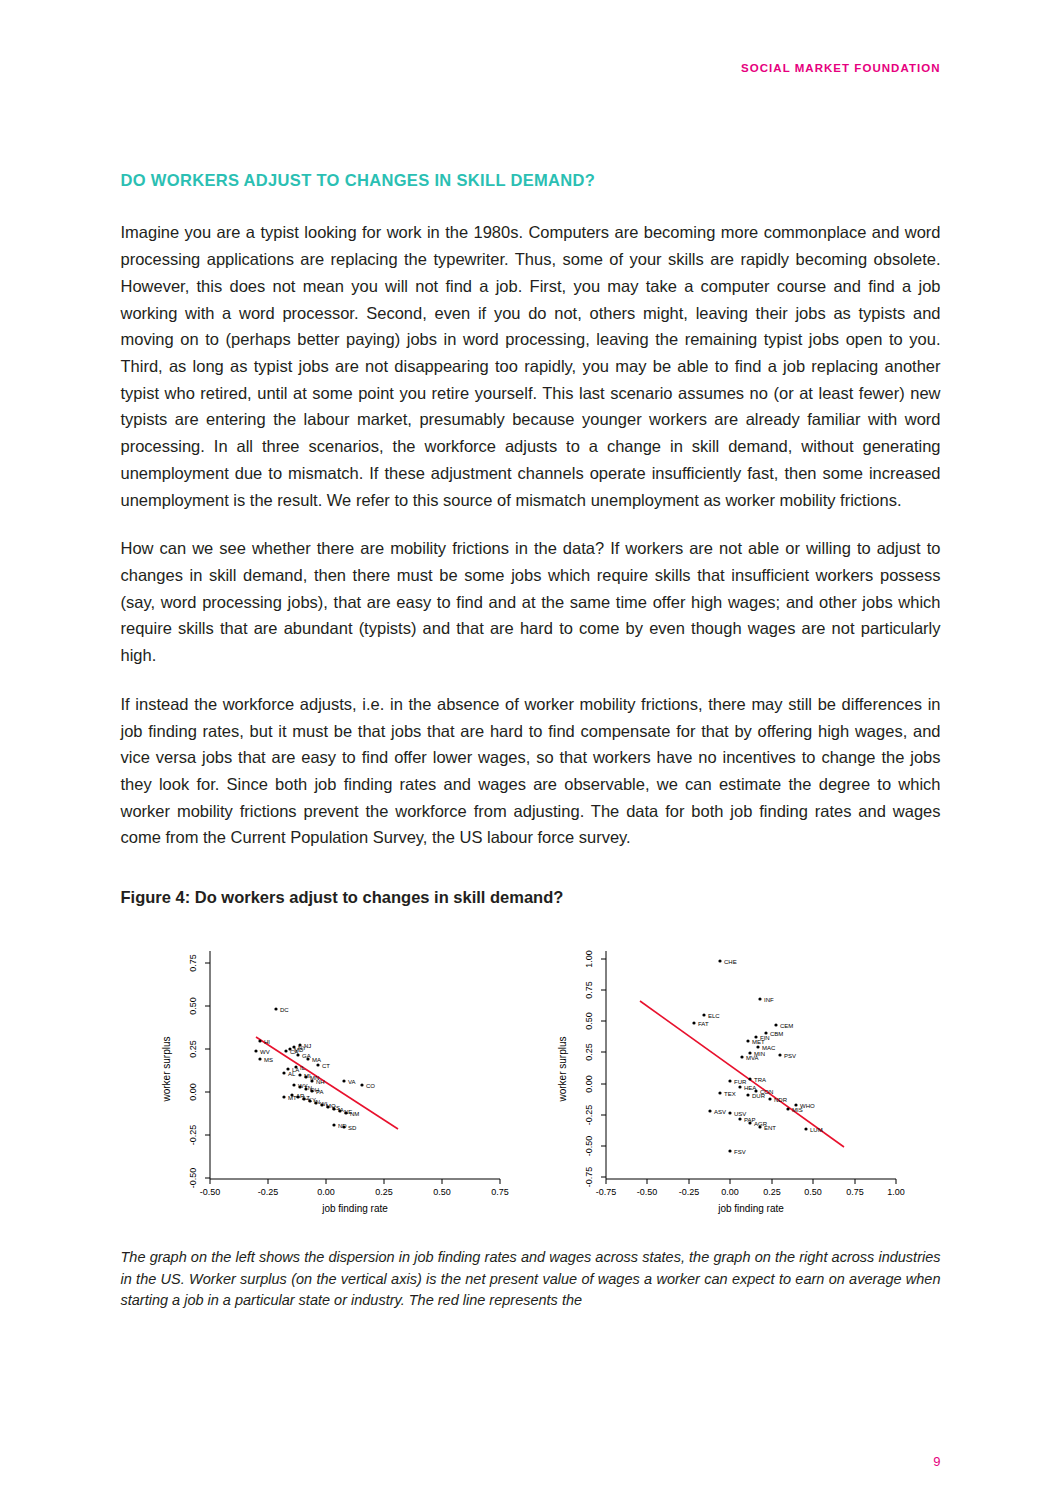SOCIAL MARKET FOUNDATION
Do workers adjust to changes in skill demand?
Imagine you are a typist looking for work in the 1980s. Computers are becoming more commonplace and word processing applications are replacing the typewriter. Thus, some of your skills are rapidly becoming obsolete. However, this does not mean you will not find a job. First, you may take a computer course and find a job working with a word processor. Second, even if you do not, others might, leaving their jobs as typists and moving on to (perhaps better paying) jobs in word processing, leaving the remaining typist jobs open to you. Third, as long as typist jobs are not disappearing too rapidly, you may be able to find a job replacing another typist who retired, until at some point you retire yourself. This last scenario assumes no (or at least fewer) new typists are entering the labour market, presumably because younger workers are already familiar with word processing. In all three scenarios, the workforce adjusts to a change in skill demand, without generating unemployment due to mismatch. If these adjustment channels operate insufficiently fast, then some increased unemployment is the result. We refer to this source of mismatch unemployment as worker mobility frictions.
How can we see whether there are mobility frictions in the data? If workers are not able or willing to adjust to changes in skill demand, then there must be some jobs which require skills that insufficient workers possess (say, word processing jobs), that are easy to find and at the same time offer high wages; and other jobs which require skills that are abundant (typists) and that are hard to come by even though wages are not particularly high.
If instead the workforce adjusts, i.e. in the absence of worker mobility frictions, there may still be differences in job finding rates, but it must be that jobs that are hard to find compensate for that by offering high wages, and vice versa jobs that are easy to find offer lower wages, so that workers have no incentives to change the jobs they look for. Since both job finding rates and wages are observable, we can estimate the degree to which worker mobility frictions prevent the workforce from adjusting. The data for both job finding rates and wages come from the Current Population Survey, the US labour force survey.
Figure 4: Do workers adjust to changes in skill demand?
0.75 0.50 0.25 0.00 -0.25 -0.50 worker surplus -0.50 -0.25 0.00 0.25 0.50 0.75 job finding rate DC HI WV MS NJ NY MD CA GA MA CT IL LA AL MI MN NH WY TN OH PA VA MT AR AZ KY IN WI MO KS IA NE NM CO ND SD 1.00 0.75 0.50 0.25 0.00 -0.25 -0.50 -0.75 worker surplus -0.75 -0.50 -0.25 0.00 0.25 0.50 0.75 1.00 job finding rate CHE INF ELC FAT CEM CBM FIN MET MAC MIN MVA PSV FUR TRA HEA TEX CON DUR NDR WHO MIS ASV USV PAP AGR ENT LUM FSV
The graph on the left shows the dispersion in job finding rates and wages across states, the graph on the right across industries in the US. Worker surplus (on the vertical axis) is the net present value of wages a worker can expect to earn on average when starting a job in a particular state or industry. The red line represents the
9